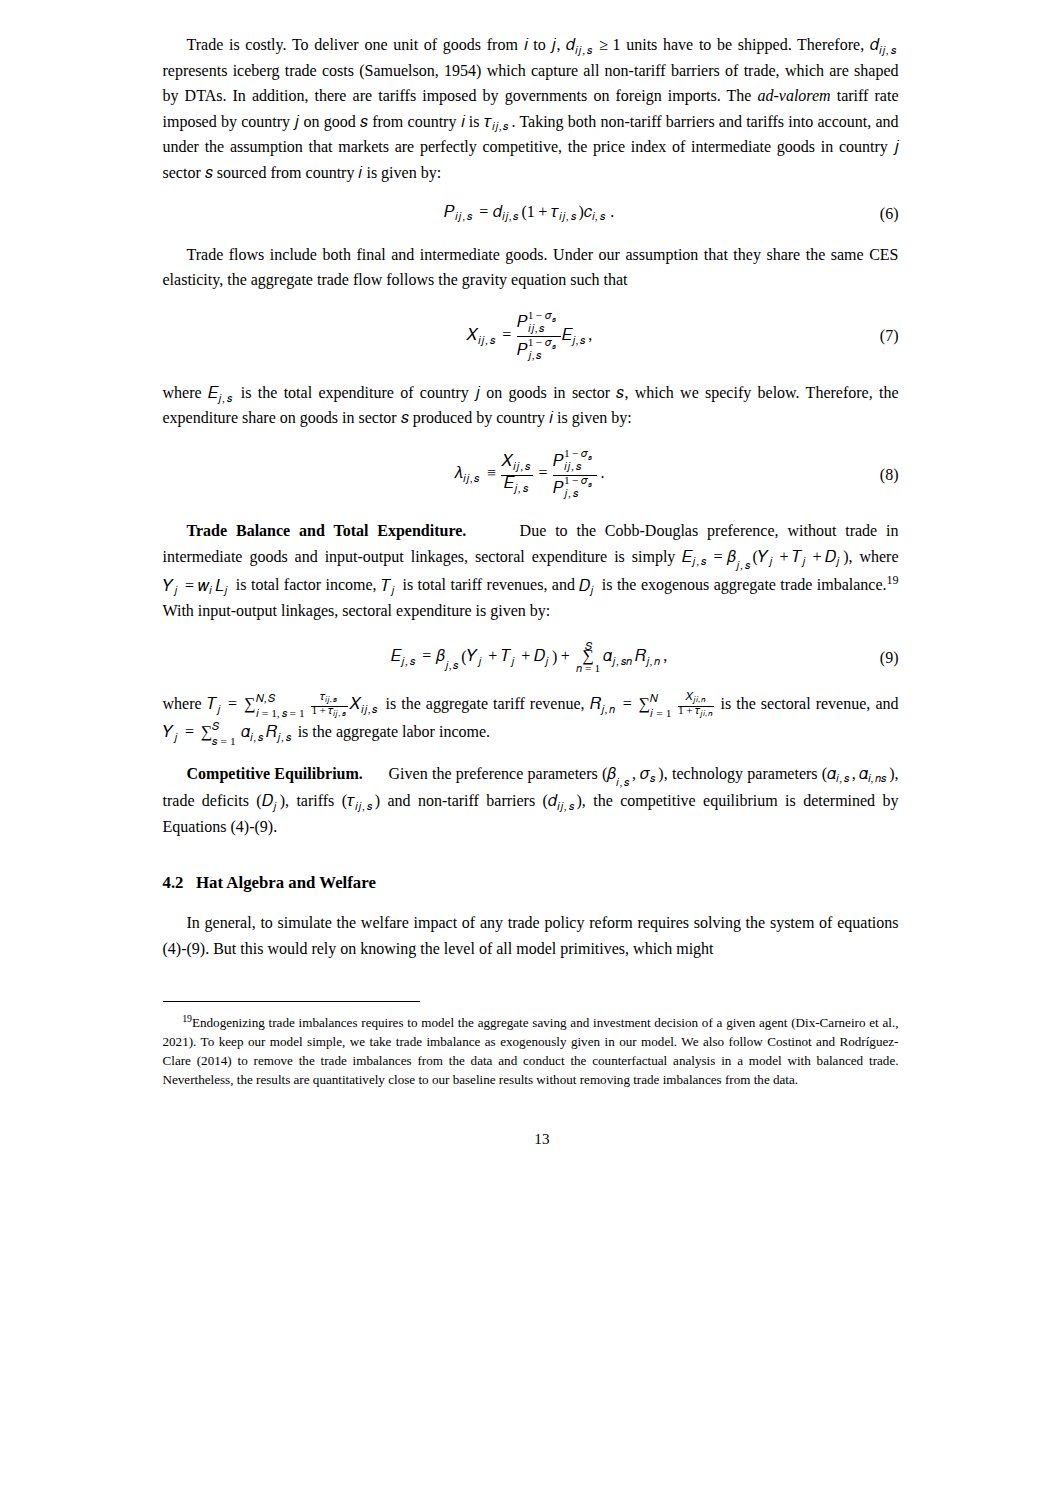Trade is costly. To deliver one unit of goods from i to j, dij,s≥1 units have to be shipped. Therefore, dij,s represents iceberg trade costs (Samuelson, 1954) which capture all non-tariff barriers of trade, which are shaped by DTAs. In addition, there are tariffs imposed by governments on foreign imports. The ad-valorem tariff rate imposed by country j on good s from country i is τij,s. Taking both non-tariff barriers and tariffs into account, and under the assumption that markets are perfectly competitive, the price index of intermediate goods in country j sector s sourced from country i is given by:
Pij,s = dij,s (1+τij,s) ci,s . (6)
Trade flows include both final and intermediate goods. Under our assumption that they share the same CES elasticity, the aggregate trade flow follows the gravity equation such that
Xij,s = Pij,s1−σs Pj,s1−σs Ej,s , (7)
where Ej,s is the total expenditure of country j on goods in sector s, which we specify below. Therefore, the expenditure share on goods in sector s produced by country i is given by:
λij,s ≡ Xij,s Ej,s = Pij,s1−σs Pj,s1−σs . (8)
Trade Balance and Total Expenditure. Due to the Cobb-Douglas preference, without trade in intermediate goods and input-output linkages, sectoral expenditure is simply Ej,s=βj,s(Yj+Tj+Dj), where Yj=wiLj is total factor income, Tj is total tariff revenues, and Dj is the exogenous aggregate trade imbalance.19 With input-output linkages, sectoral expenditure is given by:
Ej,s = βj,s (Yj+Tj+Dj) + ∑n=1S αj,sn Rj,n , (9)
where Tj=∑i=1,s=1N,Sτij,s1+τij,sXij,s is the aggregate tariff revenue, Rj,n=∑i=1NXji,n1+τji,n is the sectoral revenue, and Yj=∑s=1Sαi,sRj,s is the aggregate labor income.
Competitive Equilibrium. Given the preference parameters (βi,s, σs), technology parameters (αi,s,αi,ns), trade deficits (Dj), tariffs (τij,s) and non-tariff barriers (dij,s), the competitive equilibrium is determined by Equations (4)-(9).
4.2 Hat Algebra and Welfare
In general, to simulate the welfare impact of any trade policy reform requires solving the system of equations (4)-(9). But this would rely on knowing the level of all model primitives, which might
19Endogenizing trade imbalances requires to model the aggregate saving and investment decision of a given agent (Dix-Carneiro et al., 2021). To keep our model simple, we take trade imbalance as exogenously given in our model. We also follow Costinot and Rodríguez-Clare (2014) to remove the trade imbalances from the data and conduct the counterfactual analysis in a model with balanced trade. Nevertheless, the results are quantitatively close to our baseline results without removing trade imbalances from the data.
13